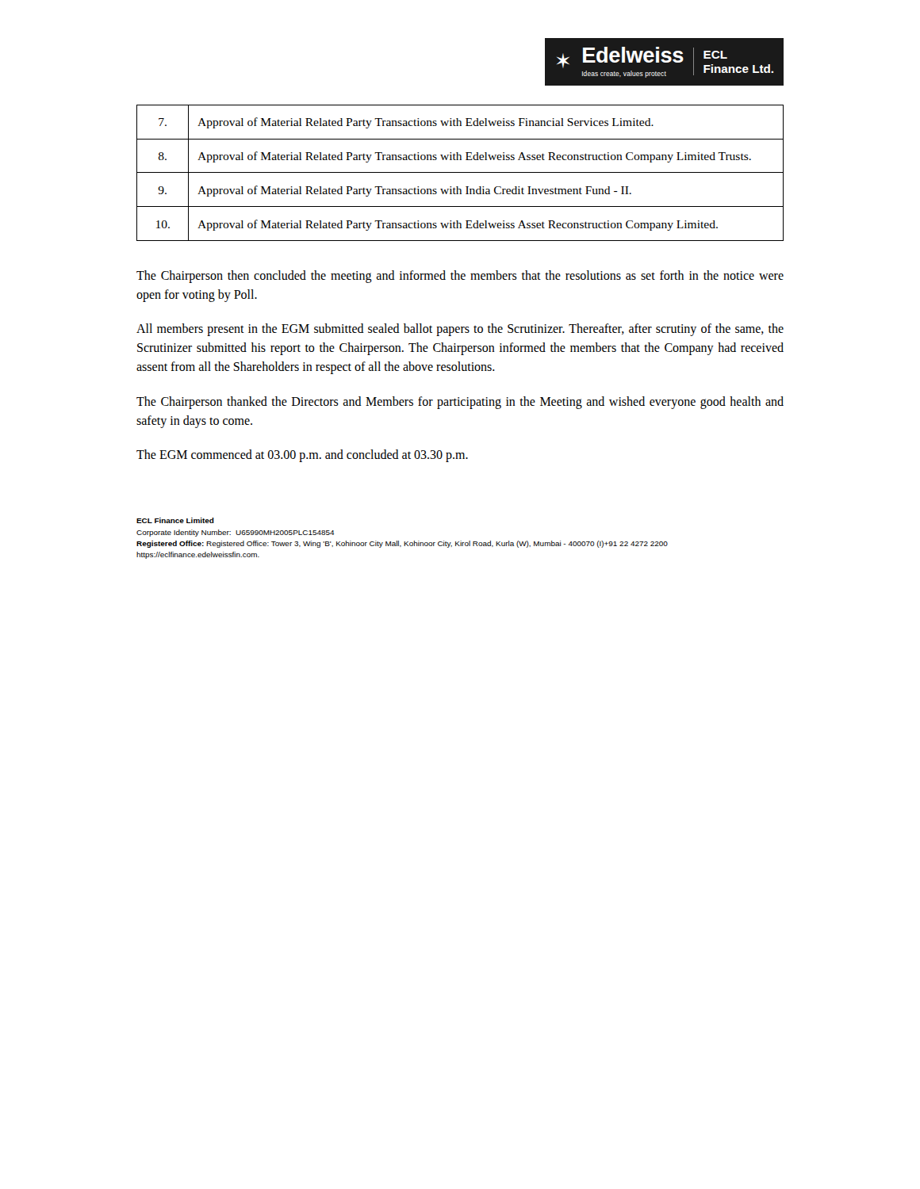✶ Edelweiss Ideas create, values protect ECL
Finance Ltd.
| 7. | Approval of Material Related Party Transactions with Edelweiss Financial Services Limited. |
| 8. | Approval of Material Related Party Transactions with Edelweiss Asset Reconstruction Company Limited Trusts. |
| 9. | Approval of Material Related Party Transactions with India Credit Investment Fund - II. |
| 10. | Approval of Material Related Party Transactions with Edelweiss Asset Reconstruction Company Limited. |
The Chairperson then concluded the meeting and informed the members that the resolutions as set forth in the notice were open for voting by Poll.
All members present in the EGM submitted sealed ballot papers to the Scrutinizer. Thereafter, after scrutiny of the same, the Scrutinizer submitted his report to the Chairperson. The Chairperson informed the members that the Company had received assent from all the Shareholders in respect of all the above resolutions.
The Chairperson thanked the Directors and Members for participating in the Meeting and wished everyone good health and safety in days to come.
The EGM commenced at 03.00 p.m. and concluded at 03.30 p.m.
ECL Finance Limited
Corporate Identity Number: U65990MH2005PLC154854
Registered Office: Registered Office: Tower 3, Wing 'B', Kohinoor City Mall, Kohinoor City, Kirol Road, Kurla (W), Mumbai - 400070 (I)+91 22 4272 2200
https://eclfinance.edelweissfin.com.